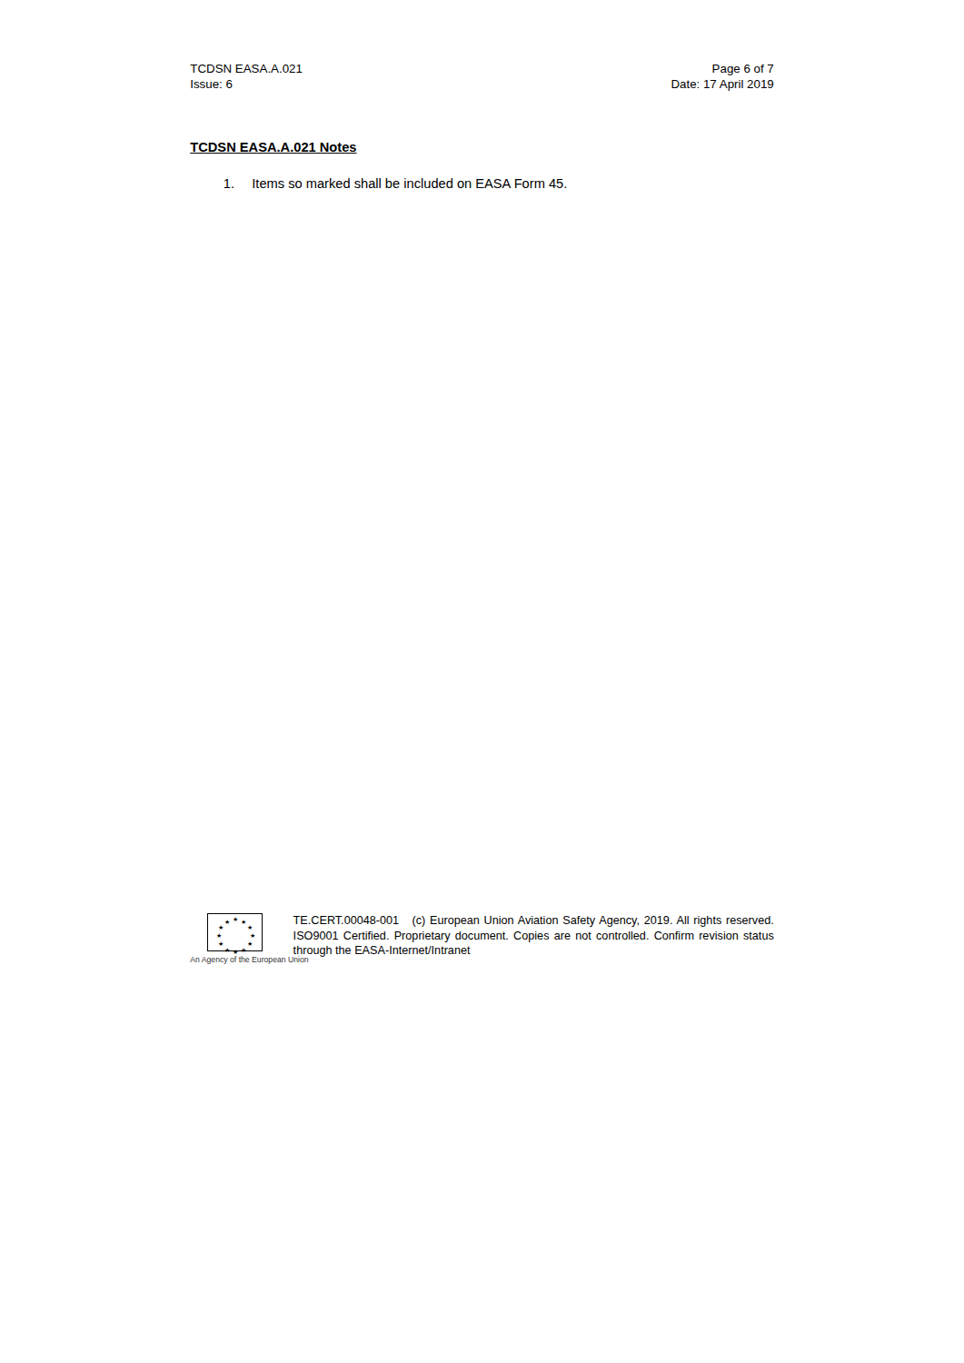TCDSN EASA.A.021
Issue: 6
Page 6 of 7
Date: 17 April 2019
TCDSN EASA.A.021 Notes
Items so marked shall be included on EASA Form 45.
★ ★ ★ ★ ★ ★ ★ ★ ★ ★ ★ ★
An Agency of the European Union
TE.CERT.00048-001 (c) European Union Aviation Safety Agency, 2019. All rights reserved. ISO9001 Certified. Proprietary document. Copies are not controlled. Confirm revision status through the EASA-Internet/Intranet